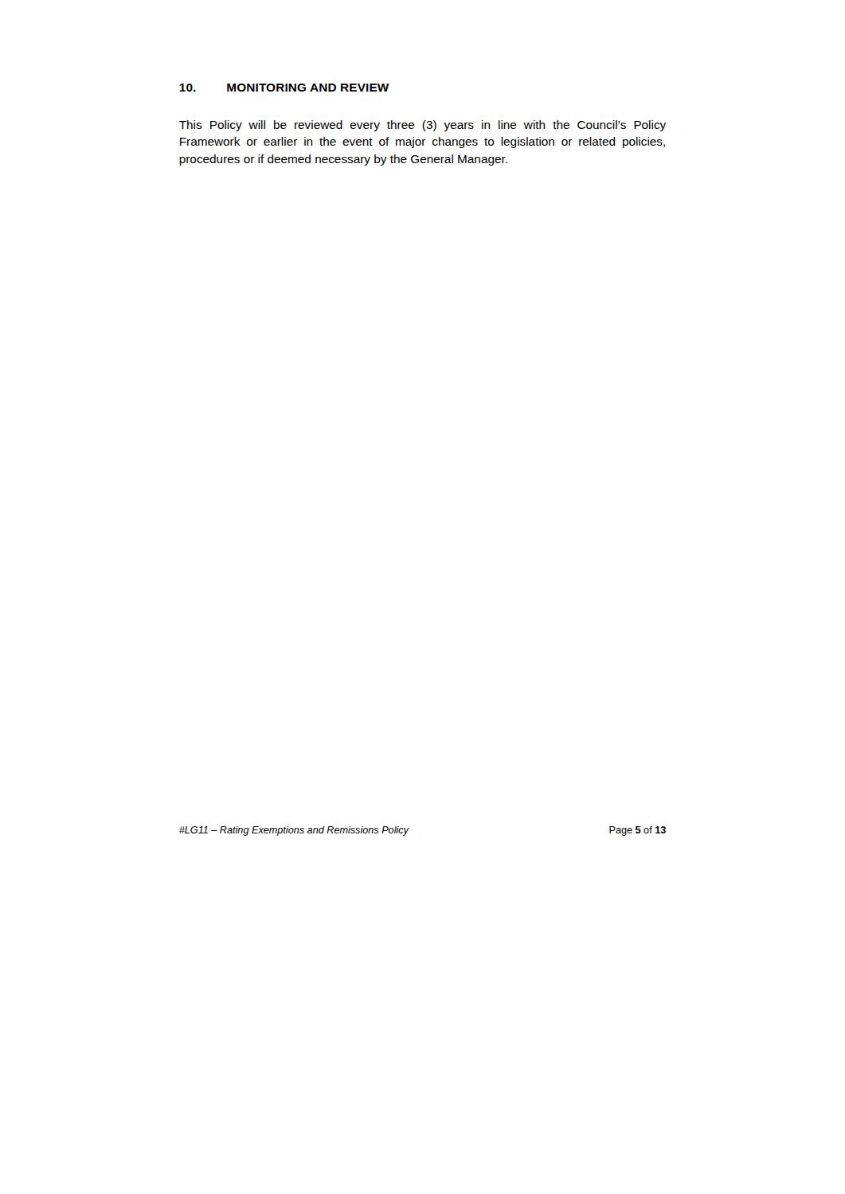10. MONITORING AND REVIEW
This Policy will be reviewed every three (3) years in line with the Council’s Policy Framework or earlier in the event of major changes to legislation or related policies, procedures or if deemed necessary by the General Manager.
#LG11 – Rating Exemptions and Remissions Policy Page 5 of 13